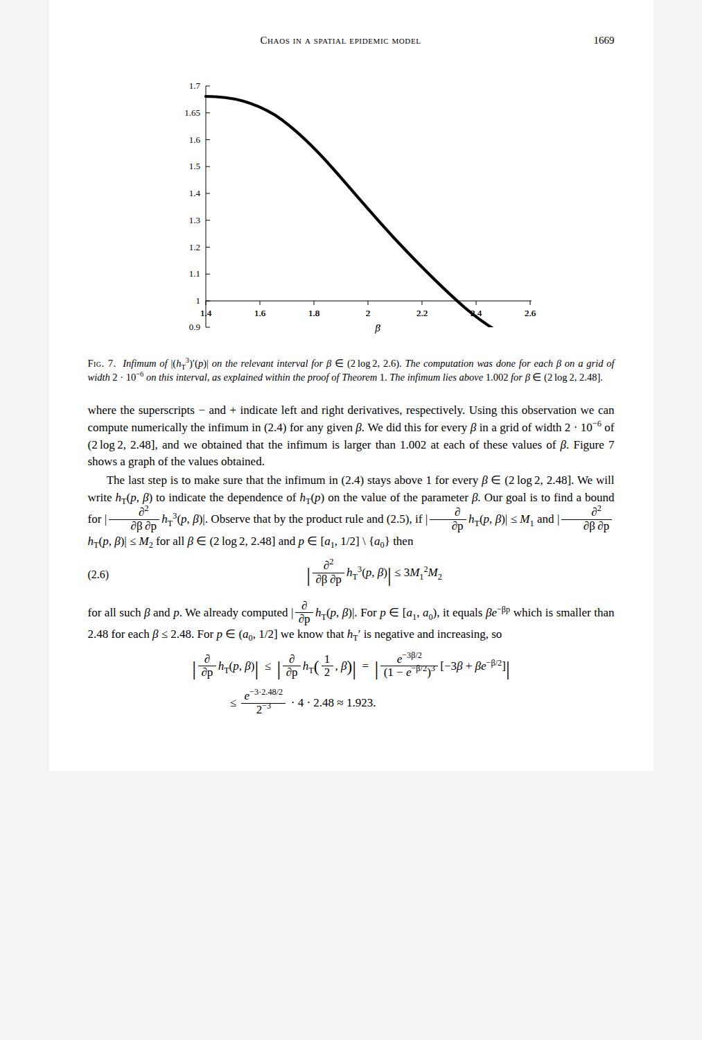Chaos in a spatial epidemic model 1669
1.7 1.65 1.6 1.5 1.4 1.3 1.2 1.1 1 1.4 1.6 1.8 2 2.2 2.4 2.6 β 1.4 1.6 1.8 2 2.2 2.4 2.6 β 0.9
Fig. 7. Infimum of |(hT3)′(p)| on the relevant interval for β ∈ (2 log 2, 2.6). The computation was done for each β on a grid of width 2 · 10−6 on this interval, as explained within the proof of Theorem 1. The infimum lies above 1.002 for β ∈ (2 log 2, 2.48].
where the superscripts − and + indicate left and right derivatives, respectively. Using this observation we can compute numerically the infimum in (2.4) for any given β. We did this for every β in a grid of width 2 · 10−6 of (2 log 2, 2.48], and we obtained that the infimum is larger than 1.002 at each of these values of β. Figure 7 shows a graph of the values obtained.
The last step is to make sure that the infimum in (2.4) stays above 1 for every β ∈ (2 log 2, 2.48]. We will write hT(p, β) to indicate the dependence of hT(p) on the value of the parameter β. Our goal is to find a bound for |∂2∂β ∂p hT3(p, β)|. Observe that by the product rule and (2.5), if |∂∂p hT(p, β)| ≤ M1 and |∂2∂β ∂p hT(p, β)| ≤ M2 for all β ∈ (2 log 2, 2.48] and p ∈ [a1, 1/2] \ {a0} then
(2.6) |∂2∂β ∂p hT3(p, β)| ≤ 3M12M2
for all such β and p. We already computed |∂∂p hT(p, β)|. For p ∈ [a1, a0), it equals βe−βp which is smaller than 2.48 for each β ≤ 2.48. For p ∈ (a0, 1/2] we know that hT′ is negative and increasing, so
|∂∂p hT(p, β)| ≤ |∂∂p hT(12, β)| = |e−3β/2(1 − e−β/2)3[−3β + βe−β/2]|
≤ e−3·2.48/22−3 · 4 · 2.48 ≈ 1.923.